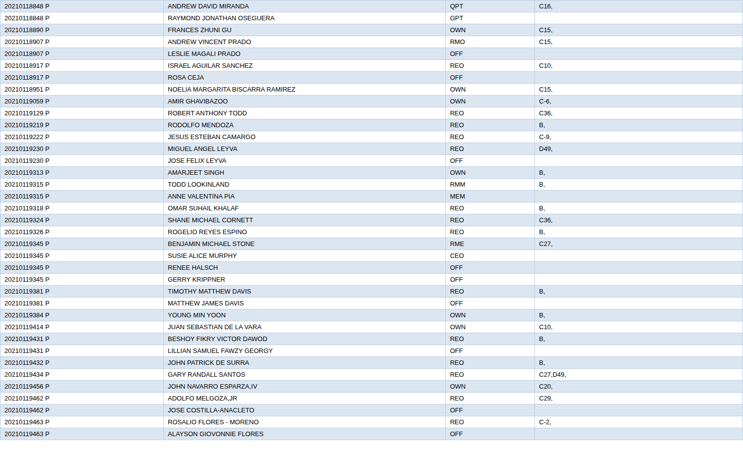| 20210118848 P | ANDREW DAVID MIRANDA | QPT | C16, |
| 20210118848 P | RAYMOND JONATHAN OSEGUERA | GPT | |
| 20210118890 P | FRANCES ZHUNI GU | OWN | C15, |
| 20210118907 P | ANDREW VINCENT PRADO | RMO | C15, |
| 20210118907 P | LESLIE MAGALI PRADO | OFF | |
| 20210118917 P | ISRAEL AGUILAR SANCHEZ | REO | C10, |
| 20210118917 P | ROSA CEJA | OFF | |
| 20210118951 P | NOELIA MARGARITA BISCARRA RAMIREZ | OWN | C15, |
| 20210119059 P | AMIR GHAVIBAZOO | OWN | C-6, |
| 20210119129 P | ROBERT ANTHONY TODD | REO | C36, |
| 20210119219 P | RODOLFO MENDOZA | REO | B, |
| 20210119222 P | JESUS ESTEBAN CAMARGO | REO | C-9, |
| 20210119230 P | MIGUEL ANGEL LEYVA | REO | D49, |
| 20210119230 P | JOSE FELIX LEYVA | OFF | |
| 20210119313 P | AMARJEET SINGH | OWN | B, |
| 20210119315 P | TODD LOOKINLAND | RMM | B, |
| 20210119315 P | ANNE VALENTINA PIA | MEM | |
| 20210119318 P | OMAR SUHAIL KHALAF | REO | B, |
| 20210119324 P | SHANE MICHAEL CORNETT | REO | C36, |
| 20210119326 P | ROGELIO REYES ESPINO | REO | B, |
| 20210119345 P | BENJAMIN MICHAEL STONE | RME | C27, |
| 20210119345 P | SUSIE ALICE MURPHY | CEO | |
| 20210119345 P | RENEE HALSCH | OFF | |
| 20210119345 P | GERRY KRIPPNER | OFF | |
| 20210119381 P | TIMOTHY MATTHEW DAVIS | REO | B, |
| 20210119381 P | MATTHEW JAMES DAVIS | OFF | |
| 20210119384 P | YOUNG MIN YOON | OWN | B, |
| 20210119414 P | JUAN SEBASTIAN DE LA VARA | OWN | C10, |
| 20210119431 P | BESHOY FIKRY VICTOR DAWOD | REO | B, |
| 20210119431 P | LILLIAN SAMUEL FAWZY GEORGY | OFF | |
| 20210119432 P | JOHN PATRICK DE SURRA | REO | B, |
| 20210119434 P | GARY RANDALL SANTOS | REO | C27,D49, |
| 20210119456 P | JOHN NAVARRO ESPARZA,IV | OWN | C20, |
| 20210119462 P | ADOLFO MELGOZA,JR | REO | C29, |
| 20210119462 P | JOSE COSTILLA-ANACLETO | OFF | |
| 20210119463 P | ROSALIO FLORES - MORENO | REO | C-2, |
| 20210119463 P | ALAYSON GIOVONNIE FLORES | OFF | |